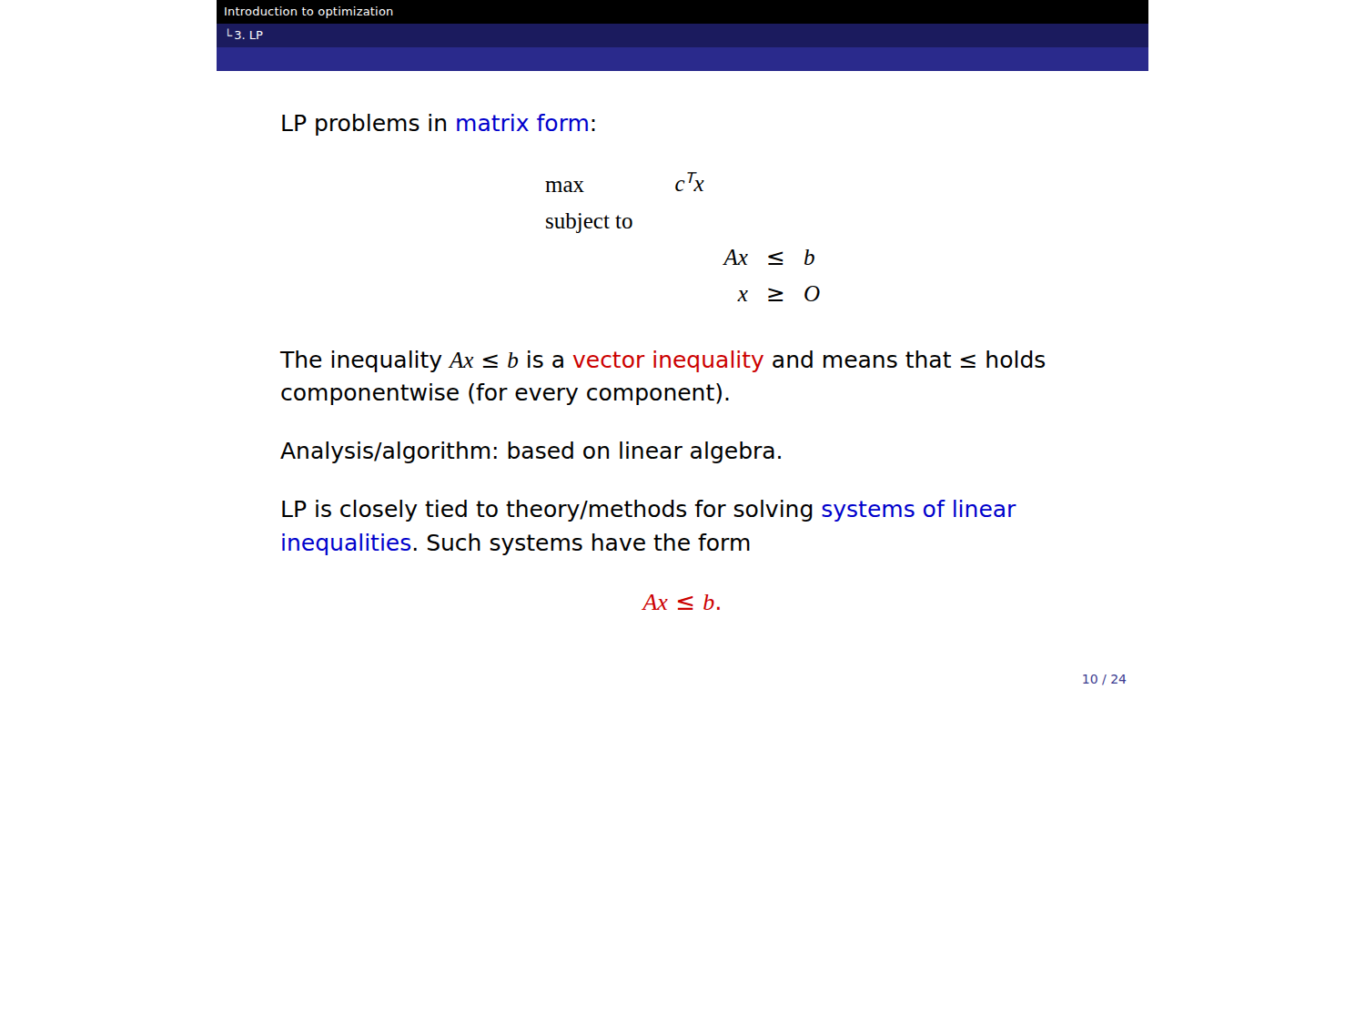Introduction to optimization
└3. LP
LP problems in matrix form:
| max | c T x | | |
| subject to | | | |
| | Ax | ≤ | b |
| | x | ≥ | O |
The inequality Ax ≤ b is a vector inequality and means that ≤ holds componentwise (for every component).
Analysis/algorithm: based on linear algebra.
LP is closely tied to theory/methods for solving systems of linear inequalities. Such systems have the form
Ax ≤ b.
10 / 24